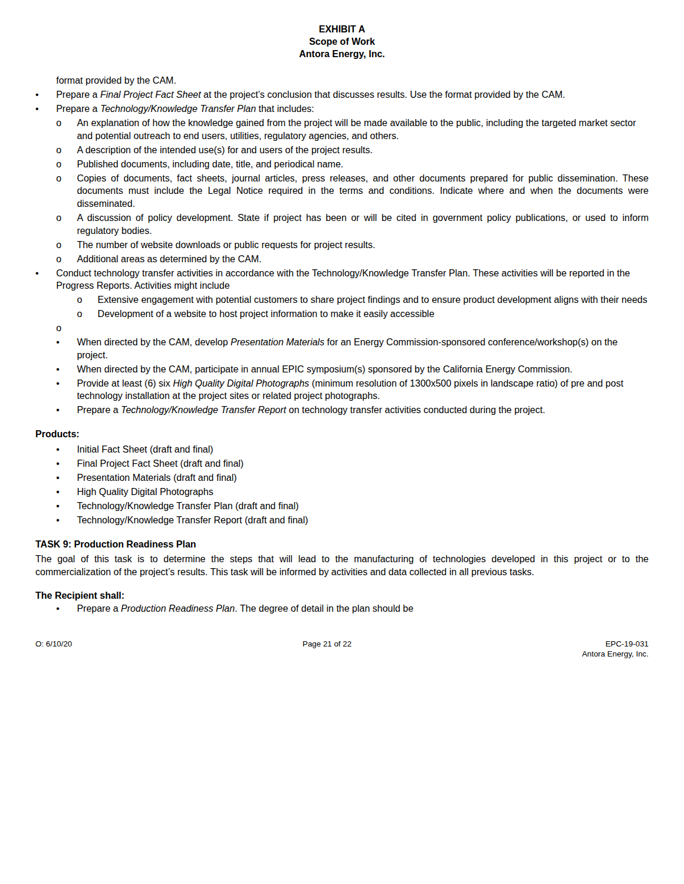EXHIBIT A
Scope of Work
Antora Energy, Inc.
format provided by the CAM.
Prepare a Final Project Fact Sheet at the project’s conclusion that discusses results. Use the format provided by the CAM.
Prepare a Technology/Knowledge Transfer Plan that includes:
An explanation of how the knowledge gained from the project will be made available to the public, including the targeted market sector and potential outreach to end users, utilities, regulatory agencies, and others.
A description of the intended use(s) for and users of the project results.
Published documents, including date, title, and periodical name.
Copies of documents, fact sheets, journal articles, press releases, and other documents prepared for public dissemination. These documents must include the Legal Notice required in the terms and conditions. Indicate where and when the documents were disseminated.
A discussion of policy development. State if project has been or will be cited in government policy publications, or used to inform regulatory bodies.
The number of website downloads or public requests for project results.
Additional areas as determined by the CAM.
Conduct technology transfer activities in accordance with the Technology/Knowledge Transfer Plan. These activities will be reported in the Progress Reports. Activities might include
Extensive engagement with potential customers to share project findings and to ensure product development aligns with their needs
Development of a website to host project information to make it easily accessible
When directed by the CAM, develop Presentation Materials for an Energy Commission-sponsored conference/workshop(s) on the project.
When directed by the CAM, participate in annual EPIC symposium(s) sponsored by the California Energy Commission.
Provide at least (6) six High Quality Digital Photographs (minimum resolution of 1300x500 pixels in landscape ratio) of pre and post technology installation at the project sites or related project photographs.
Prepare a Technology/Knowledge Transfer Report on technology transfer activities conducted during the project.
Products:
Initial Fact Sheet (draft and final)
Final Project Fact Sheet (draft and final)
Presentation Materials (draft and final)
High Quality Digital Photographs
Technology/Knowledge Transfer Plan (draft and final)
Technology/Knowledge Transfer Report (draft and final)
TASK 9: Production Readiness Plan
The goal of this task is to determine the steps that will lead to the manufacturing of technologies developed in this project or to the commercialization of the project’s results. This task will be informed by activities and data collected in all previous tasks.
The Recipient shall:
Prepare a Production Readiness Plan. The degree of detail in the plan should be
O: 6/10/20
Page 21 of 22
EPC-19-031
Antora Energy, Inc.